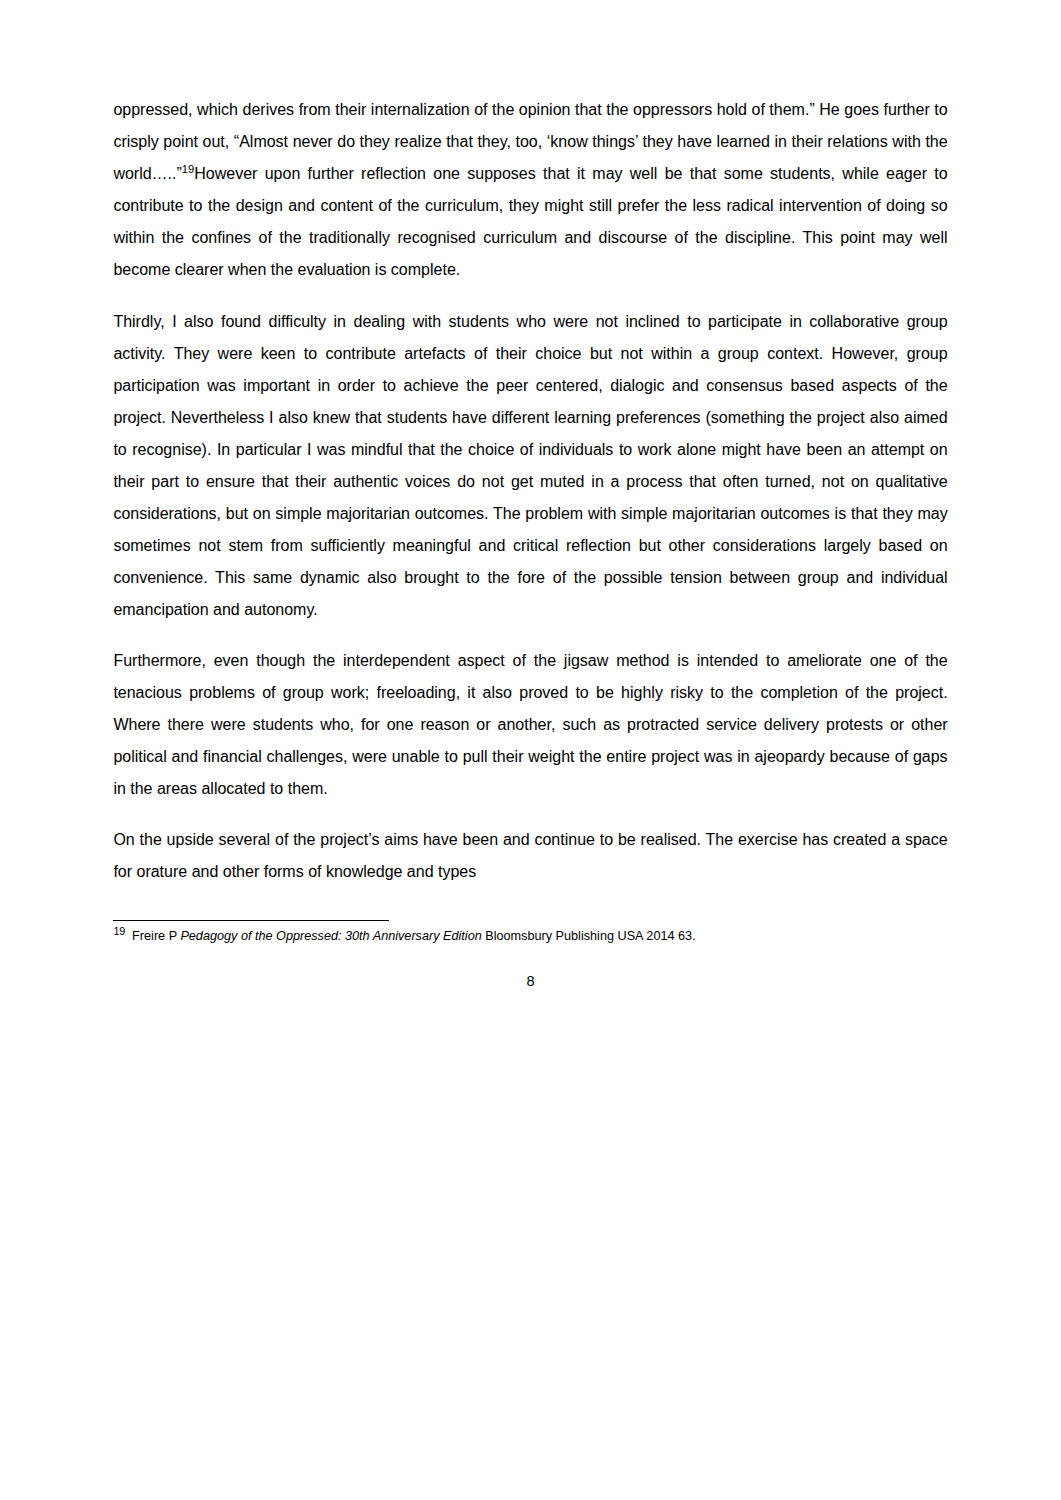oppressed, which derives from their internalization of the opinion that the oppressors hold of them.” He goes further to crisply point out, “Almost never do they realize that they, too, ‘know things’ they have learned in their relations with the world…..”19However upon further reflection one supposes that it may well be that some students, while eager to contribute to the design and content of the curriculum, they might still prefer the less radical intervention of doing so within the confines of the traditionally recognised curriculum and discourse of the discipline. This point may well become clearer when the evaluation is complete.
Thirdly, I also found difficulty in dealing with students who were not inclined to participate in collaborative group activity. They were keen to contribute artefacts of their choice but not within a group context. However, group participation was important in order to achieve the peer centered, dialogic and consensus based aspects of the project. Nevertheless I also knew that students have different learning preferences (something the project also aimed to recognise). In particular I was mindful that the choice of individuals to work alone might have been an attempt on their part to ensure that their authentic voices do not get muted in a process that often turned, not on qualitative considerations, but on simple majoritarian outcomes. The problem with simple majoritarian outcomes is that they may sometimes not stem from sufficiently meaningful and critical reflection but other considerations largely based on convenience. This same dynamic also brought to the fore of the possible tension between group and individual emancipation and autonomy.
Furthermore, even though the interdependent aspect of the jigsaw method is intended to ameliorate one of the tenacious problems of group work; freeloading, it also proved to be highly risky to the completion of the project. Where there were students who, for one reason or another, such as protracted service delivery protests or other political and financial challenges, were unable to pull their weight the entire project was in ajeopardy because of gaps in the areas allocated to them.
On the upside several of the project’s aims have been and continue to be realised. The exercise has created a space for orature and other forms of knowledge and types
19 Freire P Pedagogy of the Oppressed: 30th Anniversary Edition Bloomsbury Publishing USA 2014 63.
8